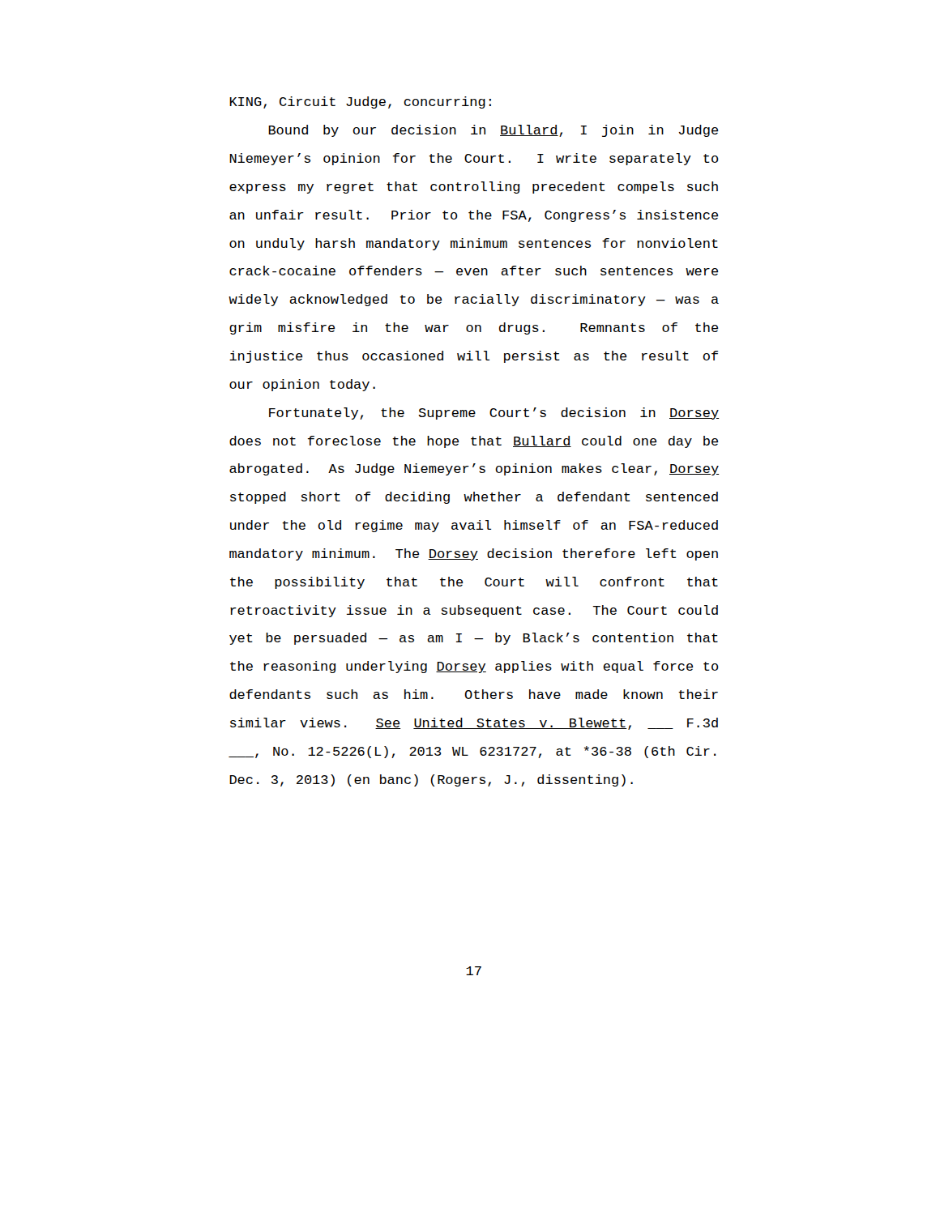KING, Circuit Judge, concurring:
Bound by our decision in Bullard, I join in Judge Niemeyer’s opinion for the Court. I write separately to express my regret that controlling precedent compels such an unfair result. Prior to the FSA, Congress’s insistence on unduly harsh mandatory minimum sentences for nonviolent crack-cocaine offenders — even after such sentences were widely acknowledged to be racially discriminatory — was a grim misfire in the war on drugs. Remnants of the injustice thus occasioned will persist as the result of our opinion today.
Fortunately, the Supreme Court’s decision in Dorsey does not foreclose the hope that Bullard could one day be abrogated. As Judge Niemeyer’s opinion makes clear, Dorsey stopped short of deciding whether a defendant sentenced under the old regime may avail himself of an FSA-reduced mandatory minimum. The Dorsey decision therefore left open the possibility that the Court will confront that retroactivity issue in a subsequent case. The Court could yet be persuaded — as am I — by Black’s contention that the reasoning underlying Dorsey applies with equal force to defendants such as him. Others have made known their similar views. See United States v. Blewett, ___ F.3d ___, No. 12-5226(L), 2013 WL 6231727, at *36-38 (6th Cir. Dec. 3, 2013) (en banc) (Rogers, J., dissenting).
17